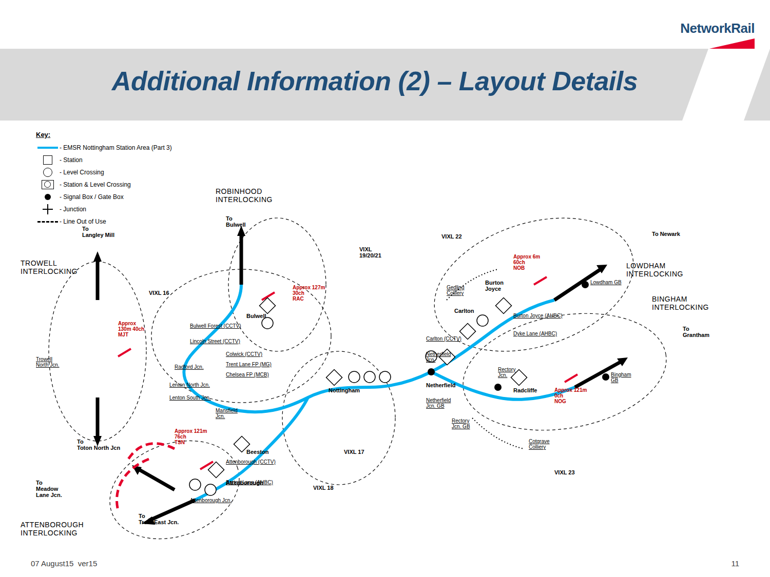NetworkRail
Additional Information (2) – Layout Details
Key:
- EMSR Nottingham Station Area (Part 3)
- Station
- Level Crossing
- Station & Level Crossing
- Signal Box / Gate Box
- Junction
- Line Out of Use
LOWDHAM
INTERLOCKING
BINGHAM
INTERLOCKING
ROBINHOOD
INTERLOCKING
TROWELL
INTERLOCKING
ATTENBOROUGH
INTERLOCKING
To
Langley Mill
To
Toton North Jcn
To
Meadow
Lane Jcn.
To
Trent East Jcn.
To
Bulwell
To Newark
To
Grantham
Bulwell
Nottingham
Netherfield
Carlton
Burton
Joyce
Radcliffe
Beeston
Attenborough
Bulwell Forest (CCTV)
Lincoln Street (CCTV)
Colwick (CCTV)
Trent Lane FP (MG)
Chelsea FP (MCB)
Radford Jcn.
Lenton North Jcn.
Lenton South Jcn.
Mansfield
Jcn.
Carlton (CCTV)
Netherfield
Jcn.
Netherfield
Jcn. GB
Rectory
Jcn. GB
Rectory
Jcn.
Burton Joyce (AHBC)
Dyke Lane (AHBC)
Lowdham GB
Bingham
GB
Gedling
Colliery
Cotgrave
Colliery
Attenborough (CCTV)
Barton Lane (AHBC)
Attenborough Jcn.
Trowell
North Jcn.
VIXL 22
VIXL
19/20/21
VIXL 16
VIXL 17
VIXL 18
VIXL 23
Approx 6m
60ch
NOB
Approx 127m
30ch
RAC
Approx
130m 40ch
MJT
Approx 121m
0ch
NOG
Approx 121m
76ch
TSN
07 August15 ver15
11